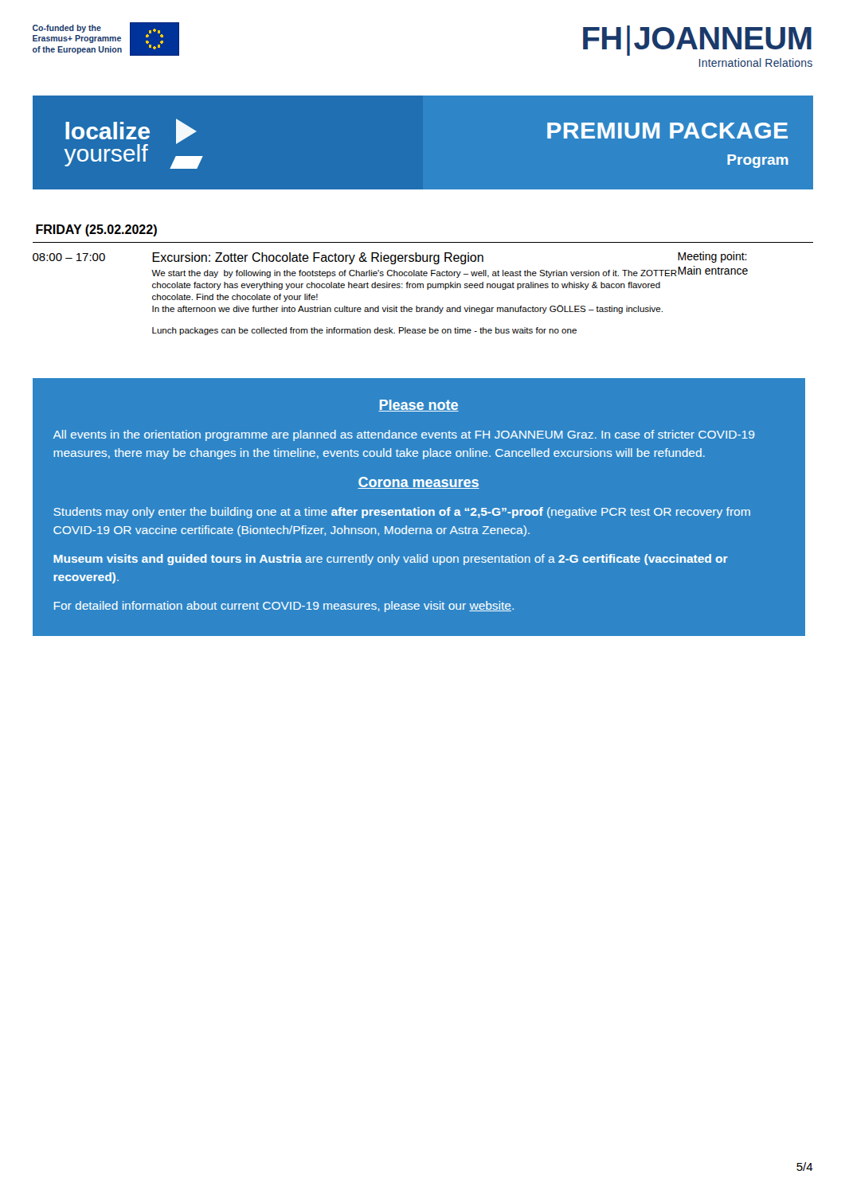Co-funded by the
Erasmus+ Programme
of the European Union
FH|JOANNEUM
International Relations
localize yourself
PREMIUM PACKAGE
Program
FRIDAY (25.02.2022)
| 08:00 – 17:00 | Excursion: Zotter Chocolate Factory & Riegersburg Region We start the day by following in the footsteps of Charlie's Chocolate Factory – well, at least the Styrian version of it. The ZOTTER chocolate factory has everything your chocolate heart desires: from pumpkin seed nougat pralines to whisky & bacon flavored chocolate. Find the chocolate of your life! In the afternoon we dive further into Austrian culture and visit the brandy and vinegar manufactory GÖLLES – tasting inclusive. Lunch packages can be collected from the information desk. Please be on time - the bus waits for no one | Meeting point: Main entrance |
Please note
All events in the orientation programme are planned as attendance events at FH JOANNEUM Graz. In case of stricter COVID-19 measures, there may be changes in the timeline, events could take place online. Cancelled excursions will be refunded.
Corona measures
Students may only enter the building one at a time after presentation of a “2,5-G”-proof (negative PCR test OR recovery from COVID-19 OR vaccine certificate (Biontech/Pfizer, Johnson, Moderna or Astra Zeneca).
Museum visits and guided tours in Austria are currently only valid upon presentation of a 2-G certificate (vaccinated or recovered).
For detailed information about current COVID-19 measures, please visit our website.
5/4